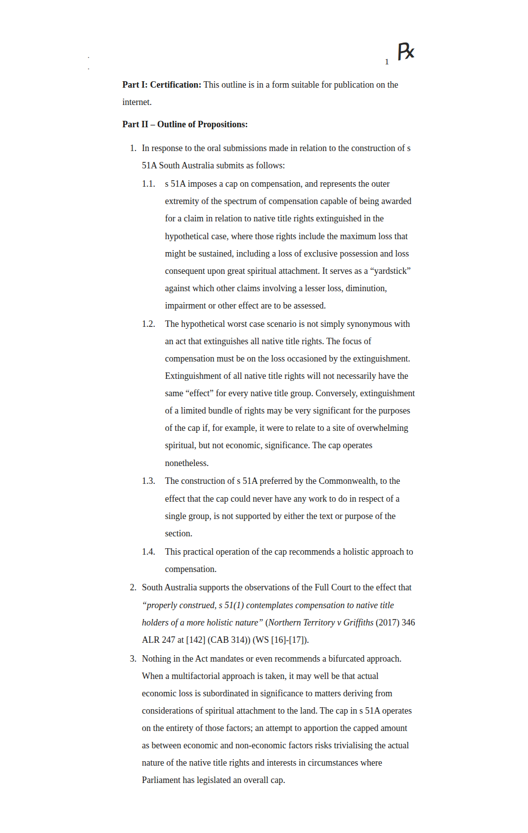℞ 1
.
.
Part I: Certification: This outline is in a form suitable for publication on the internet.
Part II – Outline of Propositions:
In response to the oral submissions made in relation to the construction of s 51A South Australia submits as follows:
s 51A imposes a cap on compensation, and represents the outer extremity of the spectrum of compensation capable of being awarded for a claim in relation to native title rights extinguished in the hypothetical case, where those rights include the maximum loss that might be sustained, including a loss of exclusive possession and loss consequent upon great spiritual attachment. It serves as a “yardstick” against which other claims involving a lesser loss, diminution, impairment or other effect are to be assessed.
The hypothetical worst case scenario is not simply synonymous with an act that extinguishes all native title rights. The focus of compensation must be on the loss occasioned by the extinguishment. Extinguishment of all native title rights will not necessarily have the same “effect” for every native title group. Conversely, extinguishment of a limited bundle of rights may be very significant for the purposes of the cap if, for example, it were to relate to a site of overwhelming spiritual, but not economic, significance. The cap operates nonetheless.
The construction of s 51A preferred by the Commonwealth, to the effect that the cap could never have any work to do in respect of a single group, is not supported by either the text or purpose of the section.
This practical operation of the cap recommends a holistic approach to compensation.
South Australia supports the observations of the Full Court to the effect that “properly construed, s 51(1) contemplates compensation to native title holders of a more holistic nature” (Northern Territory v Griffiths (2017) 346 ALR 247 at [142] (CAB 314)) (WS [16]-[17]).
Nothing in the Act mandates or even recommends a bifurcated approach. When a multifactorial approach is taken, it may well be that actual economic loss is subordinated in significance to matters deriving from considerations of spiritual attachment to the land. The cap in s 51A operates on the entirety of those factors; an attempt to apportion the capped amount as between economic and non-economic factors risks trivialising the actual nature of the native title rights and interests in circumstances where Parliament has legislated an overall cap.